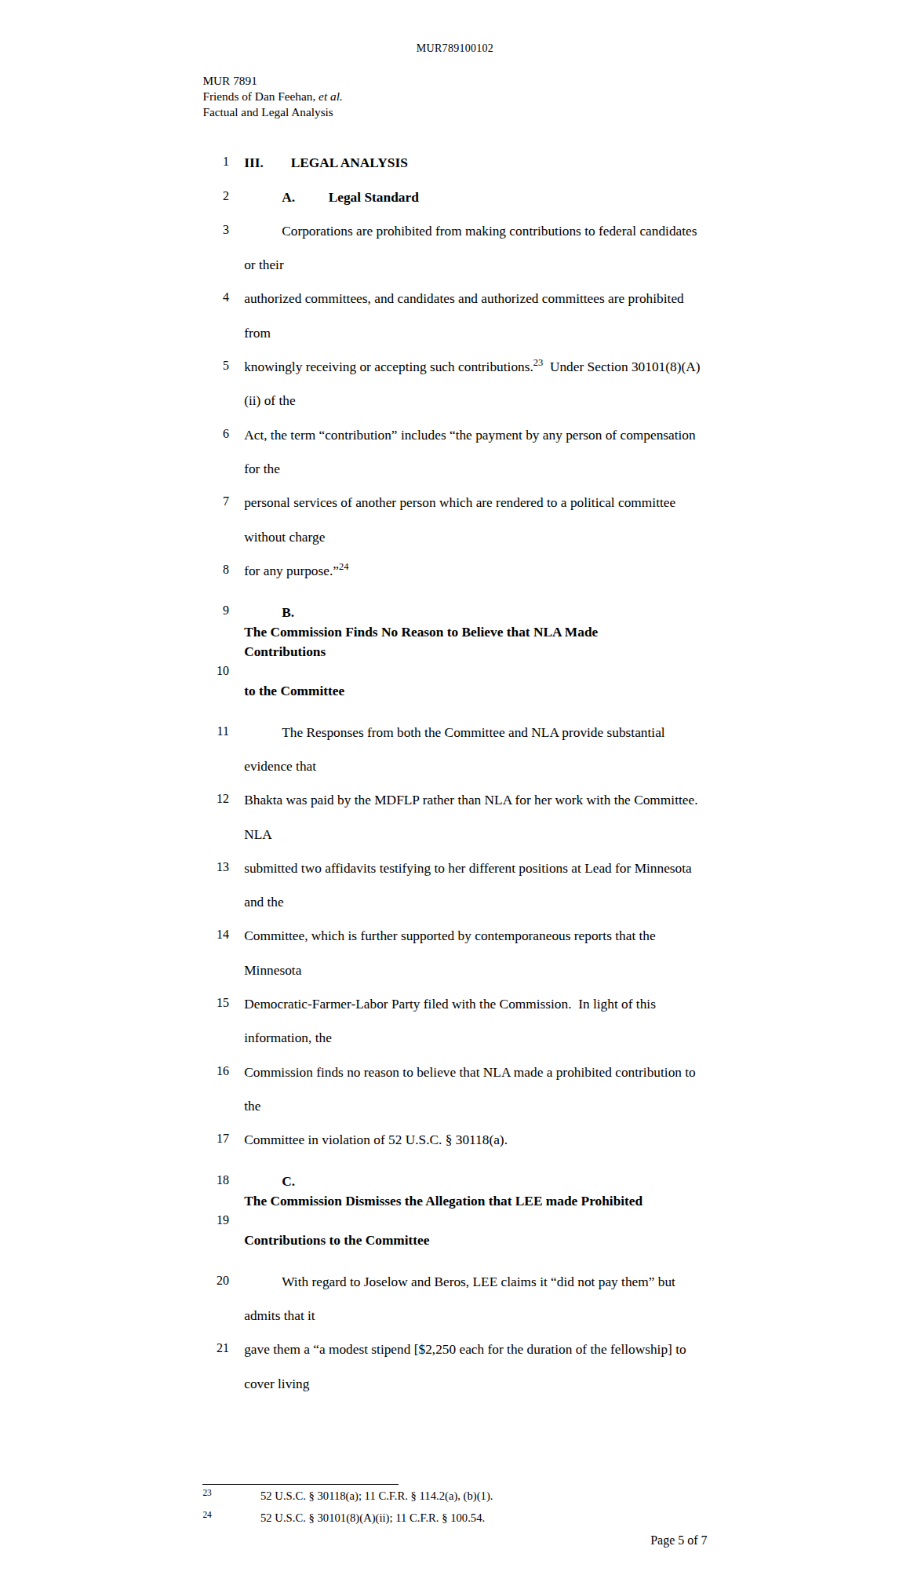MUR789100102
MUR 7891
Friends of Dan Feehan, et al.
Factual and Legal Analysis
III. LEGAL ANALYSIS
A. Legal Standard
Corporations are prohibited from making contributions to federal candidates or their
authorized committees, and candidates and authorized committees are prohibited from
knowingly receiving or accepting such contributions.23 Under Section 30101(8)(A)(ii) of the
Act, the term “contribution” includes “the payment by any person of compensation for the
personal services of another person which are rendered to a political committee without charge
for any purpose.”24
B. The Commission Finds No Reason to Believe that NLA Made Contributions
to the Committee
The Responses from both the Committee and NLA provide substantial evidence that
Bhakta was paid by the MDFLP rather than NLA for her work with the Committee. NLA
submitted two affidavits testifying to her different positions at Lead for Minnesota and the
Committee, which is further supported by contemporaneous reports that the Minnesota
Democratic-Farmer-Labor Party filed with the Commission. In light of this information, the
Commission finds no reason to believe that NLA made a prohibited contribution to the
Committee in violation of 52 U.S.C. § 30118(a).
C. The Commission Dismisses the Allegation that LEE made Prohibited
Contributions to the Committee
With regard to Joselow and Beros, LEE claims it “did not pay them” but admits that it
gave them a “a modest stipend [$2,250 each for the duration of the fellowship] to cover living
23 52 U.S.C. § 30118(a); 11 C.F.R. § 114.2(a), (b)(1).
24 52 U.S.C. § 30101(8)(A)(ii); 11 C.F.R. § 100.54.
Page 5 of 7